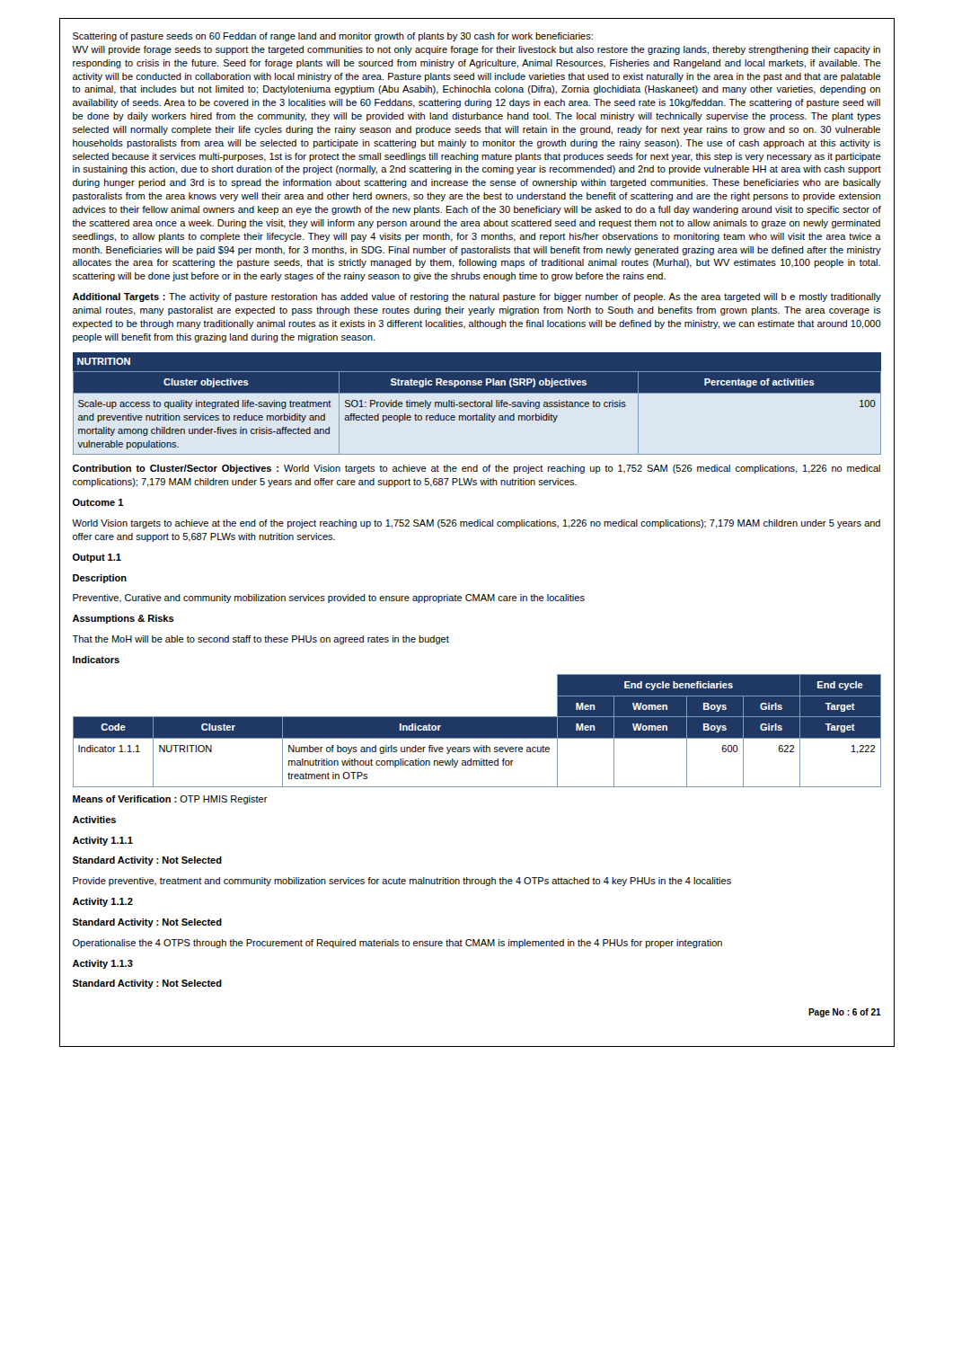Scattering of pasture seeds on 60 Feddan of range land and monitor growth of plants by 30 cash for work beneficiaries:
WV will provide forage seeds to support the targeted communities to not only acquire forage for their livestock but also restore the grazing lands, thereby strengthening their capacity in responding to crisis in the future. Seed for forage plants will be sourced from ministry of Agriculture, Animal Resources, Fisheries and Rangeland and local markets, if available. The activity will be conducted in collaboration with local ministry of the area. Pasture plants seed will include varieties that used to exist naturally in the area in the past and that are palatable to animal, that includes but not limited to; Dactyloteniuma egyptium (Abu Asabih), Echinochla colona (Difra), Zornia glochidiata (Haskaneet) and many other varieties, depending on availability of seeds. Area to be covered in the 3 localities will be 60 Feddans, scattering during 12 days in each area. The seed rate is 10kg/feddan. The scattering of pasture seed will be done by daily workers hired from the community, they will be provided with land disturbance hand tool. The local ministry will technically supervise the process. The plant types selected will normally complete their life cycles during the rainy season and produce seeds that will retain in the ground, ready for next year rains to grow and so on. 30 vulnerable households pastoralists from area will be selected to participate in scattering but mainly to monitor the growth during the rainy season). The use of cash approach at this activity is selected because it services multi-purposes, 1st is for protect the small seedlings till reaching mature plants that produces seeds for next year, this step is very necessary as it participate in sustaining this action, due to short duration of the project (normally, a 2nd scattering in the coming year is recommended) and 2nd to provide vulnerable HH at area with cash support during hunger period and 3rd is to spread the information about scattering and increase the sense of ownership within targeted communities. These beneficiaries who are basically pastoralists from the area knows very well their area and other herd owners, so they are the best to understand the benefit of scattering and are the right persons to provide extension advices to their fellow animal owners and keep an eye the growth of the new plants. Each of the 30 beneficiary will be asked to do a full day wandering around visit to specific sector of the scattered area once a week. During the visit, they will inform any person around the area about scattered seed and request them not to allow animals to graze on newly germinated seedlings, to allow plants to complete their lifecycle. They will pay 4 visits per month, for 3 months, and report his/her observations to monitoring team who will visit the area twice a month. Beneficiaries will be paid $94 per month, for 3 months, in SDG. Final number of pastoralists that will benefit from newly generated grazing area will be defined after the ministry allocates the area for scattering the pasture seeds, that is strictly managed by them, following maps of traditional animal routes (Murhal), but WV estimates 10,100 people in total. scattering will be done just before or in the early stages of the rainy season to give the shrubs enough time to grow before the rains end.
Additional Targets : The activity of pasture restoration has added value of restoring the natural pasture for bigger number of people. As the area targeted will b e mostly traditionally animal routes, many pastoralist are expected to pass through these routes during their yearly migration from North to South and benefits from grown plants. The area coverage is expected to be through many traditionally animal routes as it exists in 3 different localities, although the final locations will be defined by the ministry, we can estimate that around 10,000 people will benefit from this grazing land during the migration season.
NUTRITION
| Cluster objectives | Strategic Response Plan (SRP) objectives | Percentage of activities |
| --- | --- | --- |
| Scale-up access to quality integrated life-saving treatment and preventive nutrition services to reduce morbidity and mortality among children under-fives in crisis-affected and vulnerable populations. | SO1: Provide timely multi-sectoral life-saving assistance to crisis affected people to reduce mortality and morbidity | 100 |
Contribution to Cluster/Sector Objectives : World Vision targets to achieve at the end of the project reaching up to 1,752 SAM (526 medical complications, 1,226 no medical complications); 7,179 MAM children under 5 years and offer care and support to 5,687 PLWs with nutrition services.
Outcome 1
World Vision targets to achieve at the end of the project reaching up to 1,752 SAM (526 medical complications, 1,226 no medical complications); 7,179 MAM children under 5 years and offer care and support to 5,687 PLWs with nutrition services.
Output 1.1
Description
Preventive, Curative and community mobilization services provided to ensure appropriate CMAM care in the localities
Assumptions & Risks
That the MoH will be able to second staff to these PHUs on agreed rates in the budget
Indicators
| | | | End cycle beneficiaries | End cycle |
| Men | Women | Boys | Girls | Target |
| Code | Cluster | Indicator | Men | Women | Boys | Girls | Target |
| Indicator 1.1.1 | NUTRITION | Number of boys and girls under five years with severe acute malnutrition without complication newly admitted for treatment in OTPs | | | 600 | 622 | 1,222 |
Means of Verification : OTP HMIS Register
Activities
Activity 1.1.1
Standard Activity : Not Selected
Provide preventive, treatment and community mobilization services for acute malnutrition through the 4 OTPs attached to 4 key PHUs in the 4 localities
Activity 1.1.2
Standard Activity : Not Selected
Operationalise the 4 OTPS through the Procurement of Required materials to ensure that CMAM is implemented in the 4 PHUs for proper integration
Activity 1.1.3
Standard Activity : Not Selected
Page No : 6 of 21